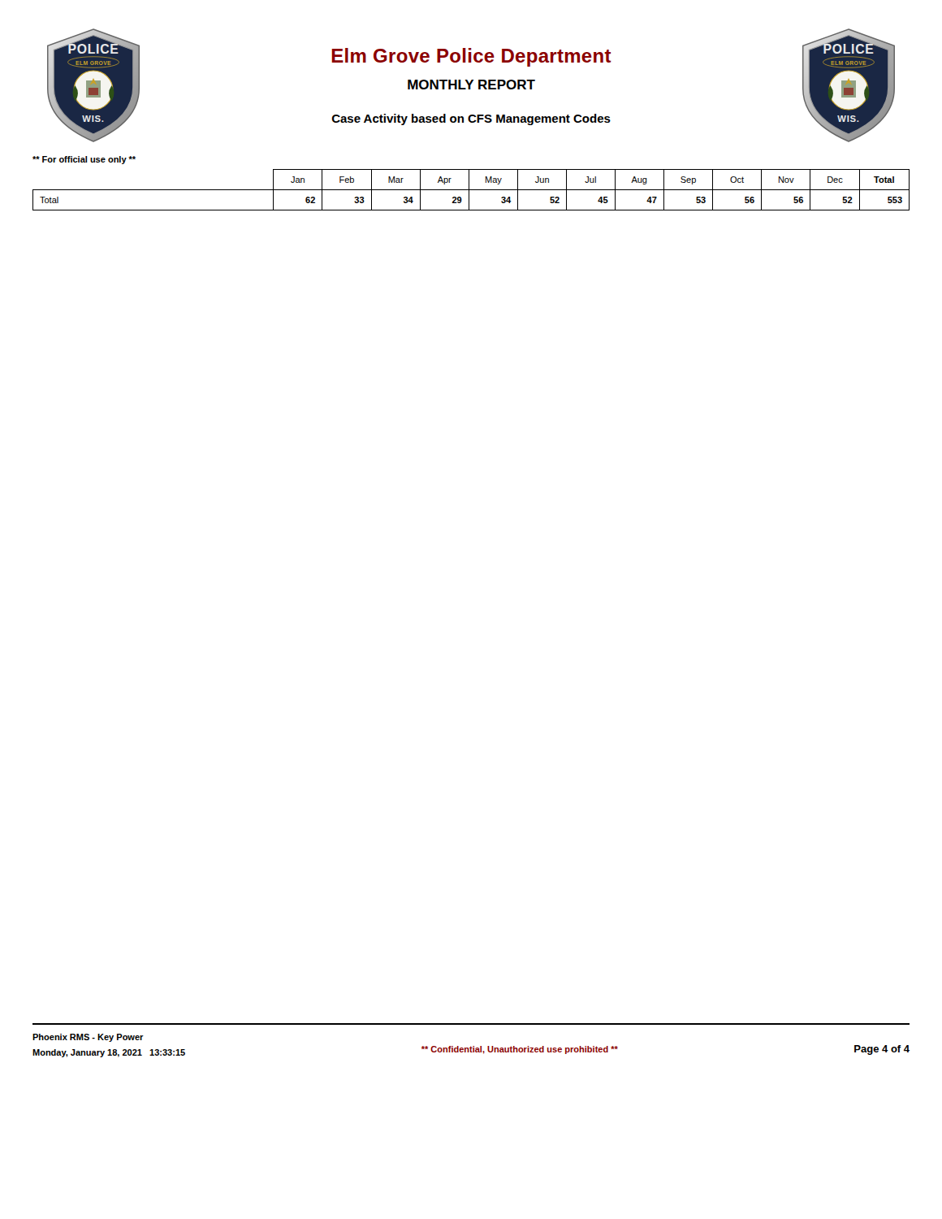POLICE ELM GROVE WIS.
Elm Grove Police Department
MONTHLY REPORT
Case Activity based on CFS Management Codes
POLICE ELM GROVE WIS.
** For official use only **
| | Jan | Feb | Mar | Apr | May | Jun | Jul | Aug | Sep | Oct | Nov | Dec | Total |
| --- | --- | --- | --- | --- | --- | --- | --- | --- | --- | --- | --- | --- | --- |
| Total | 62 | 33 | 34 | 29 | 34 | 52 | 45 | 47 | 53 | 56 | 56 | 52 | 553 |
Phoenix RMS - Key Power
Monday, January 18, 2021 13:33:15
** Confidential, Unauthorized use prohibited **
Page 4 of 4